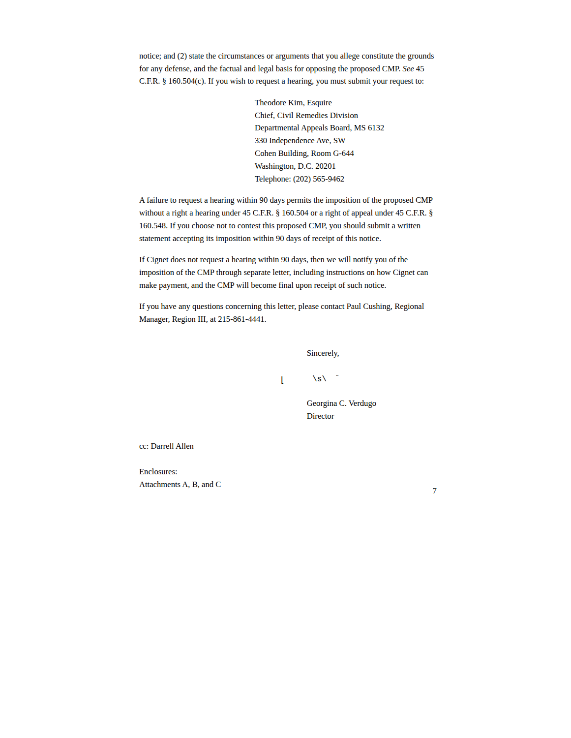notice; and (2) state the circumstances or arguments that you allege constitute the grounds for any defense, and the factual and legal basis for opposing the proposed CMP. See 45 C.F.R. § 160.504(c). If you wish to request a hearing, you must submit your request to:
Theodore Kim, Esquire
Chief, Civil Remedies Division
Departmental Appeals Board, MS 6132
330 Independence Ave, SW
Cohen Building, Room G-644
Washington, D.C. 20201
Telephone: (202) 565-9462
A failure to request a hearing within 90 days permits the imposition of the proposed CMP without a right a hearing under 45 C.F.R. § 160.504 or a right of appeal under 45 C.F.R. § 160.548. If you choose not to contest this proposed CMP, you should submit a written statement accepting its imposition within 90 days of receipt of this notice.
If Cignet does not request a hearing within 90 days, then we will notify you of the imposition of the CMP through separate letter, including instructions on how Cignet can make payment, and the CMP will become final upon receipt of such notice.
If you have any questions concerning this letter, please contact Paul Cushing, Regional Manager, Region III, at 215-861-4441.
Sincerely,
⌊ \s\ ˆ
Georgina C. Verdugo
Director
cc: Darrell Allen
Enclosures:
Attachments A, B, and C
7